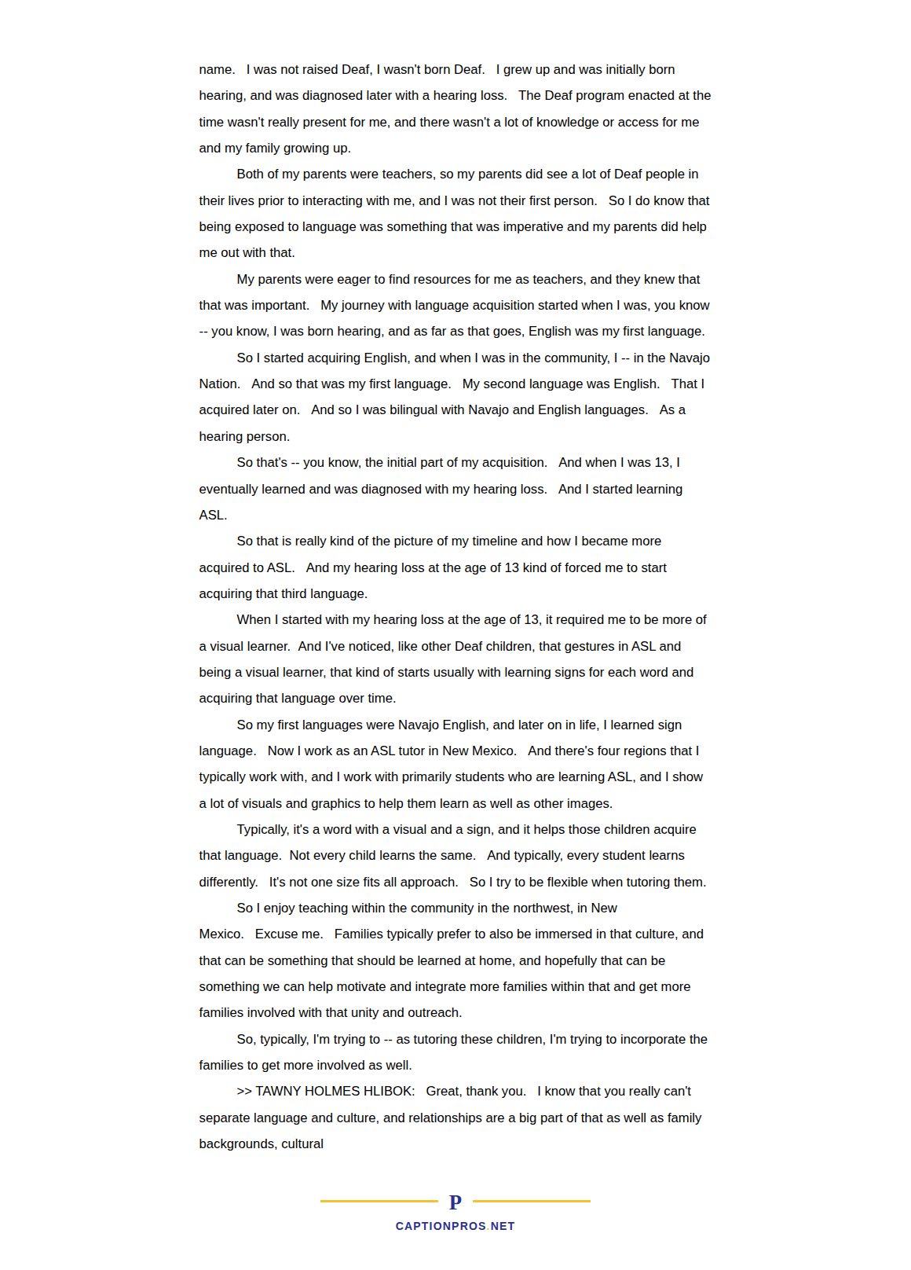name. I was not raised Deaf, I wasn't born Deaf. I grew up and was initially born hearing, and was diagnosed later with a hearing loss. The Deaf program enacted at the time wasn't really present for me, and there wasn't a lot of knowledge or access for me and my family growing up.
Both of my parents were teachers, so my parents did see a lot of Deaf people in their lives prior to interacting with me, and I was not their first person. So I do know that being exposed to language was something that was imperative and my parents did help me out with that.
My parents were eager to find resources for me as teachers, and they knew that that was important. My journey with language acquisition started when I was, you know -- you know, I was born hearing, and as far as that goes, English was my first language.
So I started acquiring English, and when I was in the community, I -- in the Navajo Nation. And so that was my first language. My second language was English. That I acquired later on. And so I was bilingual with Navajo and English languages. As a hearing person.
So that's -- you know, the initial part of my acquisition. And when I was 13, I eventually learned and was diagnosed with my hearing loss. And I started learning ASL.
So that is really kind of the picture of my timeline and how I became more acquired to ASL. And my hearing loss at the age of 13 kind of forced me to start acquiring that third language.
When I started with my hearing loss at the age of 13, it required me to be more of a visual learner. And I've noticed, like other Deaf children, that gestures in ASL and being a visual learner, that kind of starts usually with learning signs for each word and acquiring that language over time.
So my first languages were Navajo English, and later on in life, I learned sign language. Now I work as an ASL tutor in New Mexico. And there's four regions that I typically work with, and I work with primarily students who are learning ASL, and I show a lot of visuals and graphics to help them learn as well as other images.
Typically, it's a word with a visual and a sign, and it helps those children acquire that language. Not every child learns the same. And typically, every student learns differently. It's not one size fits all approach. So I try to be flexible when tutoring them.
So I enjoy teaching within the community in the northwest, in New Mexico. Excuse me. Families typically prefer to also be immersed in that culture, and that can be something that should be learned at home, and hopefully that can be something we can help motivate and integrate more families within that and get more families involved with that unity and outreach.
So, typically, I'm trying to -- as tutoring these children, I'm trying to incorporate the families to get more involved as well.
>> TAWNY HOLMES HLIBOK: Great, thank you. I know that you really can't separate language and culture, and relationships are a big part of that as well as family backgrounds, cultural
P
CAPTIONPROS. NET